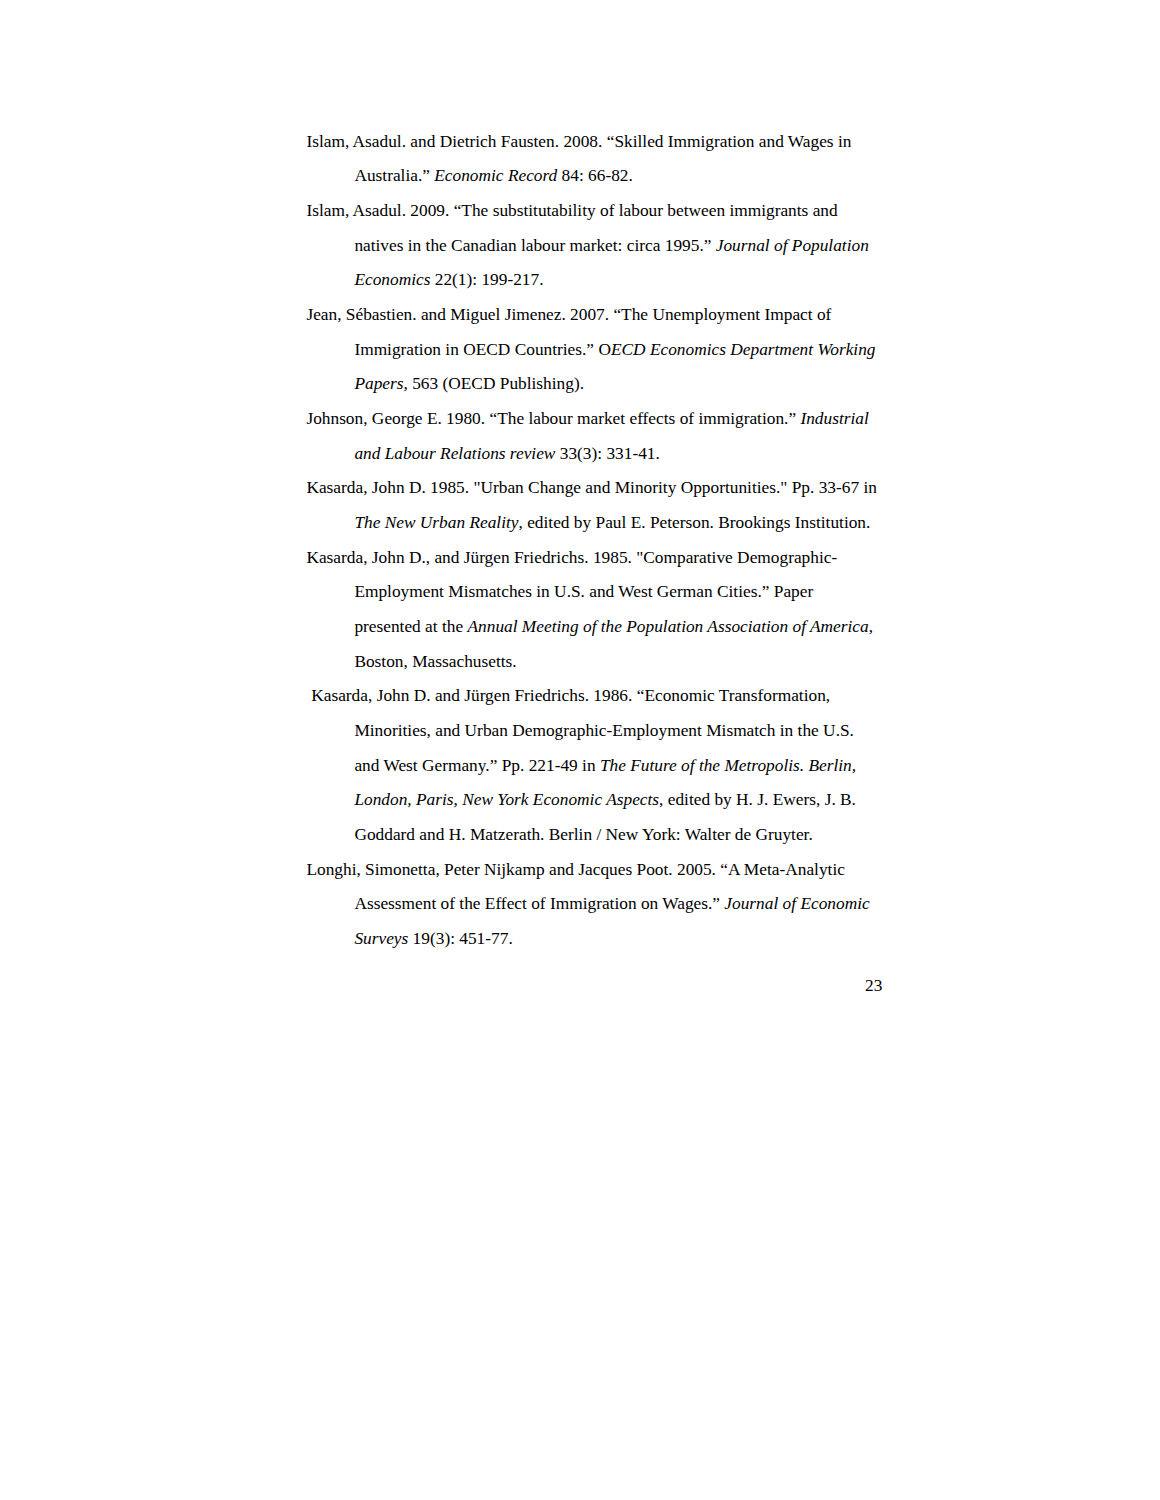Islam, Asadul. and Dietrich Fausten. 2008. “Skilled Immigration and Wages in Australia.” Economic Record 84: 66-82.
Islam, Asadul. 2009. “The substitutability of labour between immigrants and natives in the Canadian labour market: circa 1995.” Journal of Population Economics 22(1): 199-217.
Jean, Sébastien. and Miguel Jimenez. 2007. “The Unemployment Impact of Immigration in OECD Countries.” OECD Economics Department Working Papers, 563 (OECD Publishing).
Johnson, George E. 1980. “The labour market effects of immigration.” Industrial and Labour Relations review 33(3): 331-41.
Kasarda, John D. 1985. "Urban Change and Minority Opportunities." Pp. 33-67 in The New Urban Reality, edited by Paul E. Peterson. Brookings Institution.
Kasarda, John D., and Jürgen Friedrichs. 1985. "Comparative Demographic-Employment Mismatches in U.S. and West German Cities.” Paper presented at the Annual Meeting of the Population Association of America, Boston, Massachusetts.
Kasarda, John D. and Jürgen Friedrichs. 1986. “Economic Transformation, Minorities, and Urban Demographic-Employment Mismatch in the U.S. and West Germany.” Pp. 221-49 in The Future of the Metropolis. Berlin, London, Paris, New York Economic Aspects, edited by H. J. Ewers, J. B. Goddard and H. Matzerath. Berlin / New York: Walter de Gruyter.
Longhi, Simonetta, Peter Nijkamp and Jacques Poot. 2005. “A Meta-Analytic Assessment of the Effect of Immigration on Wages.” Journal of Economic Surveys 19(3): 451-77.
23